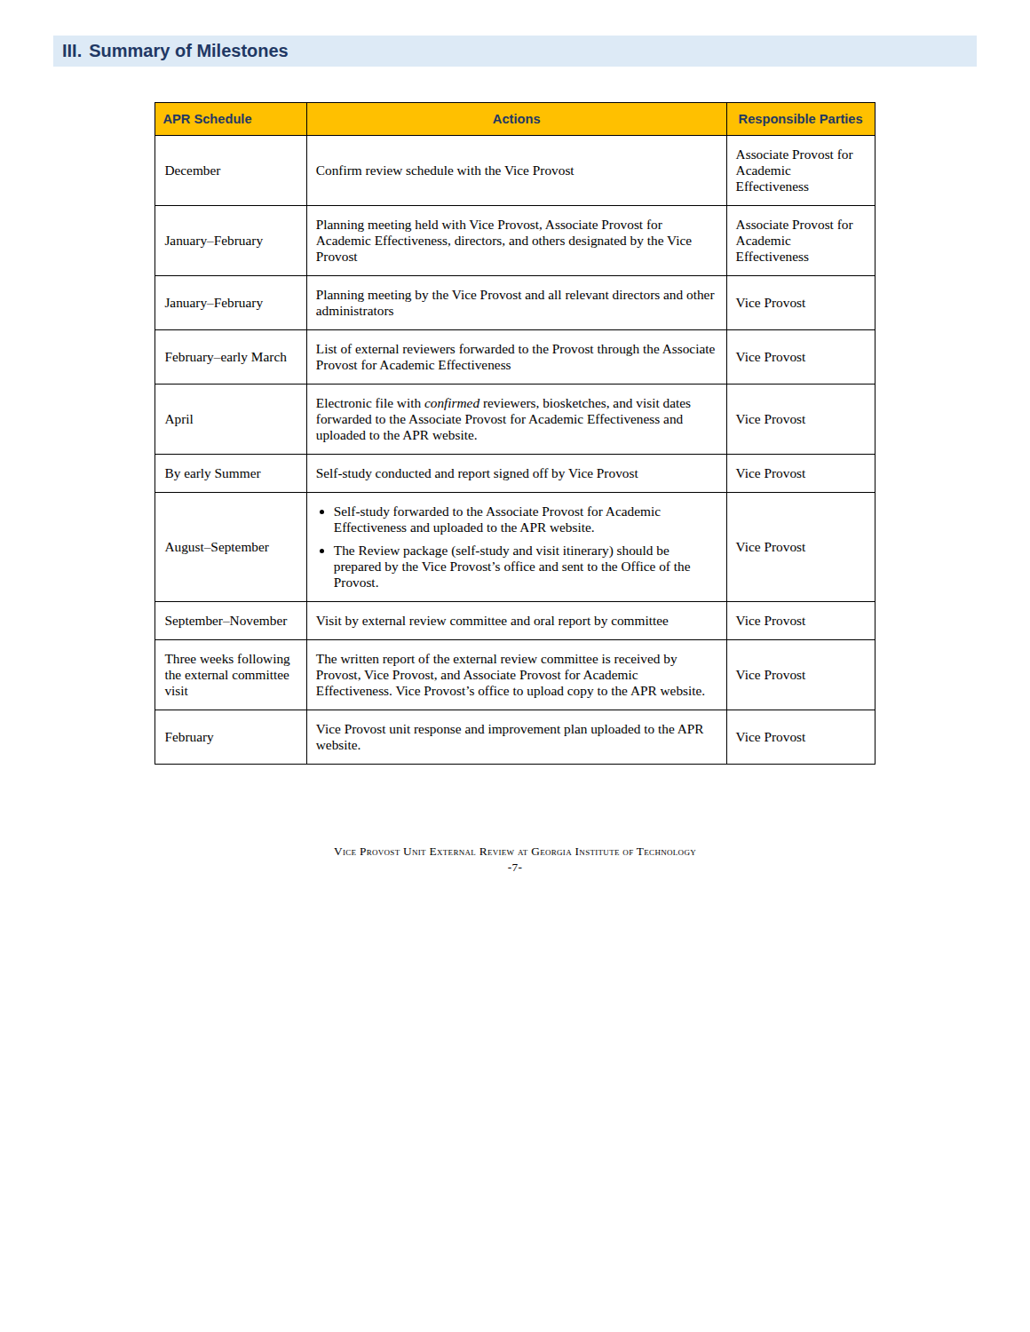III. Summary of Milestones
| APR Schedule | Actions | Responsible Parties |
| --- | --- | --- |
| December | Confirm review schedule with the Vice Provost | Associate Provost for Academic Effectiveness |
| January–February | Planning meeting held with Vice Provost, Associate Provost for Academic Effectiveness, directors, and others designated by the Vice Provost | Associate Provost for Academic Effectiveness |
| January–February | Planning meeting by the Vice Provost and all relevant directors and other administrators | Vice Provost |
| February–early March | List of external reviewers forwarded to the Provost through the Associate Provost for Academic Effectiveness | Vice Provost |
| April | Electronic file with confirmed reviewers, biosketches, and visit dates forwarded to the Associate Provost for Academic Effectiveness and uploaded to the APR website. | Vice Provost |
| By early Summer | Self-study conducted and report signed off by Vice Provost | Vice Provost |
| August–September | Self-study forwarded to the Associate Provost for Academic Effectiveness and uploaded to the APR website. The Review package (self-study and visit itinerary) should be prepared by the Vice Provost’s office and sent to the Office of the Provost. | Vice Provost |
| September–November | Visit by external review committee and oral report by committee | Vice Provost |
| Three weeks following the external committee visit | The written report of the external review committee is received by Provost, Vice Provost, and Associate Provost for Academic Effectiveness. Vice Provost’s office to upload copy to the APR website. | Vice Provost |
| February | Vice Provost unit response and improvement plan uploaded to the APR website. | Vice Provost |
Vice Provost Unit External Review at Georgia Institute of Technology -7-